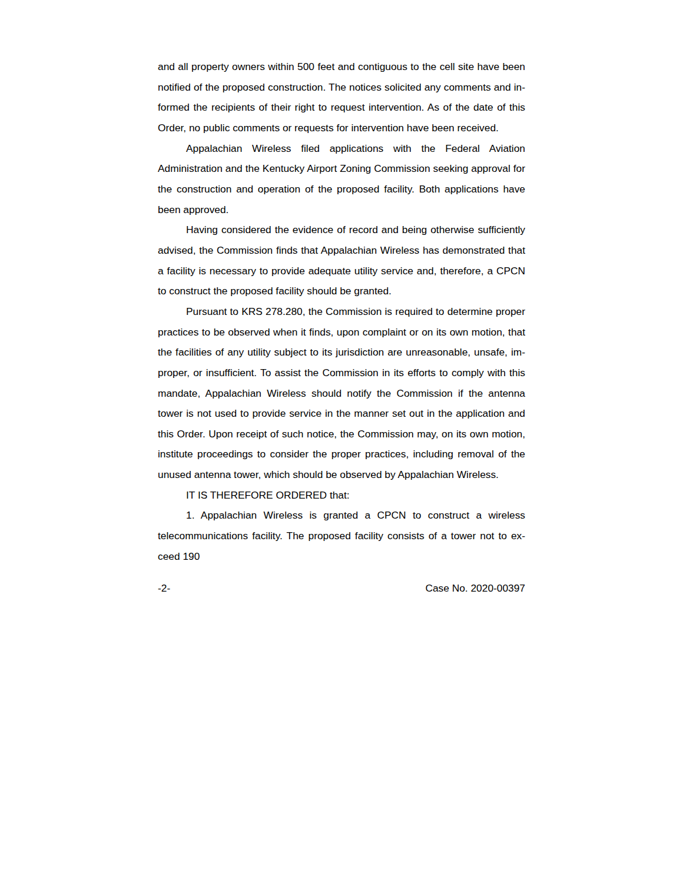and all property owners within 500 feet and contiguous to the cell site have been notified of the proposed construction. The notices solicited any comments and informed the recipients of their right to request intervention. As of the date of this Order, no public comments or requests for intervention have been received.
Appalachian Wireless filed applications with the Federal Aviation Administration and the Kentucky Airport Zoning Commission seeking approval for the construction and operation of the proposed facility. Both applications have been approved.
Having considered the evidence of record and being otherwise sufficiently advised, the Commission finds that Appalachian Wireless has demonstrated that a facility is necessary to provide adequate utility service and, therefore, a CPCN to construct the proposed facility should be granted.
Pursuant to KRS 278.280, the Commission is required to determine proper practices to be observed when it finds, upon complaint or on its own motion, that the facilities of any utility subject to its jurisdiction are unreasonable, unsafe, improper, or insufficient. To assist the Commission in its efforts to comply with this mandate, Appalachian Wireless should notify the Commission if the antenna tower is not used to provide service in the manner set out in the application and this Order. Upon receipt of such notice, the Commission may, on its own motion, institute proceedings to consider the proper practices, including removal of the unused antenna tower, which should be observed by Appalachian Wireless.
IT IS THEREFORE ORDERED that:
1. Appalachian Wireless is granted a CPCN to construct a wireless telecommunications facility. The proposed facility consists of a tower not to exceed 190
-2- Case No. 2020-00397